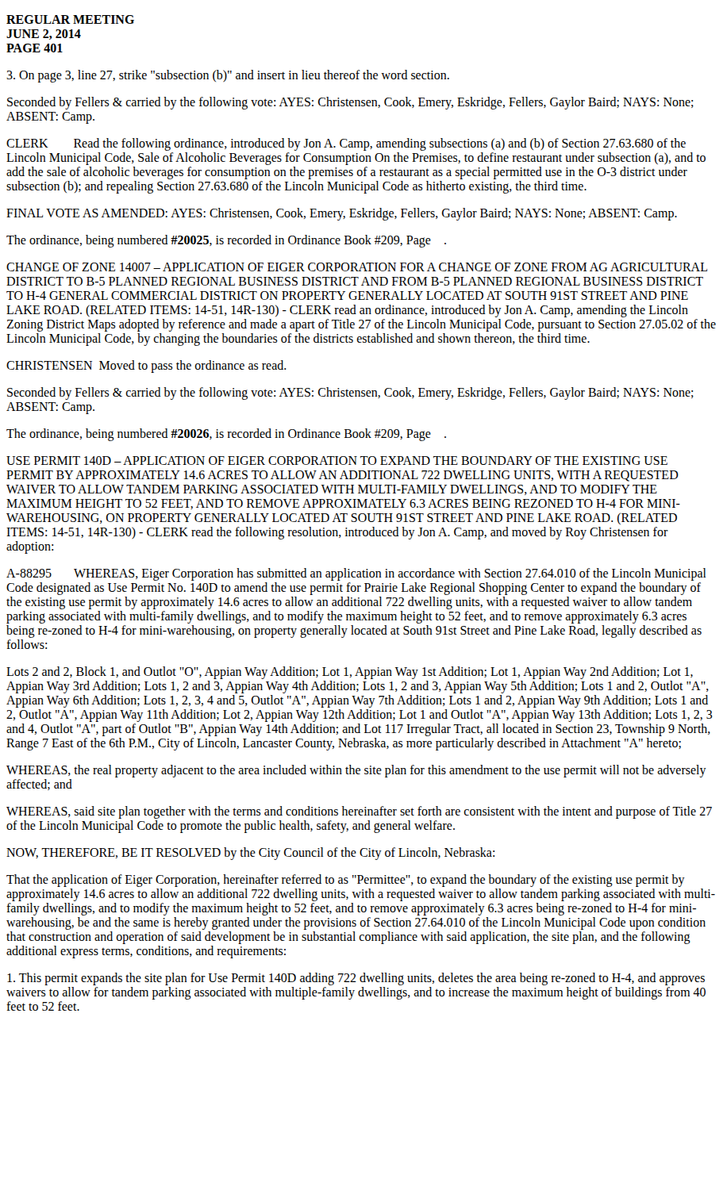REGULAR MEETING
JUNE 2, 2014
PAGE 401
3. On page 3, line 27, strike "subsection (b)" and insert in lieu thereof the word section.
Seconded by Fellers & carried by the following vote: AYES: Christensen, Cook, Emery, Eskridge, Fellers, Gaylor Baird; NAYS: None; ABSENT: Camp.
CLERK Read the following ordinance, introduced by Jon A. Camp, amending subsections (a) and (b) of Section 27.63.680 of the Lincoln Municipal Code, Sale of Alcoholic Beverages for Consumption On the Premises, to define restaurant under subsection (a), and to add the sale of alcoholic beverages for consumption on the premises of a restaurant as a special permitted use in the O-3 district under subsection (b); and repealing Section 27.63.680 of the Lincoln Municipal Code as hitherto existing, the third time.
FINAL VOTE AS AMENDED: AYES: Christensen, Cook, Emery, Eskridge, Fellers, Gaylor Baird; NAYS: None; ABSENT: Camp.
The ordinance, being numbered #20025, is recorded in Ordinance Book #209, Page .
CHANGE OF ZONE 14007 – APPLICATION OF EIGER CORPORATION FOR A CHANGE OF ZONE FROM AG AGRICULTURAL DISTRICT TO B-5 PLANNED REGIONAL BUSINESS DISTRICT AND FROM B-5 PLANNED REGIONAL BUSINESS DISTRICT TO H-4 GENERAL COMMERCIAL DISTRICT ON PROPERTY GENERALLY LOCATED AT SOUTH 91ST STREET AND PINE LAKE ROAD. (RELATED ITEMS: 14-51, 14R-130) - CLERK read an ordinance, introduced by Jon A. Camp, amending the Lincoln Zoning District Maps adopted by reference and made a apart of Title 27 of the Lincoln Municipal Code, pursuant to Section 27.05.02 of the Lincoln Municipal Code, by changing the boundaries of the districts established and shown thereon, the third time.
CHRISTENSEN Moved to pass the ordinance as read.
Seconded by Fellers & carried by the following vote: AYES: Christensen, Cook, Emery, Eskridge, Fellers, Gaylor Baird; NAYS: None; ABSENT: Camp.
The ordinance, being numbered #20026, is recorded in Ordinance Book #209, Page .
USE PERMIT 140D – APPLICATION OF EIGER CORPORATION TO EXPAND THE BOUNDARY OF THE EXISTING USE PERMIT BY APPROXIMATELY 14.6 ACRES TO ALLOW AN ADDITIONAL 722 DWELLING UNITS, WITH A REQUESTED WAIVER TO ALLOW TANDEM PARKING ASSOCIATED WITH MULTI-FAMILY DWELLINGS, AND TO MODIFY THE MAXIMUM HEIGHT TO 52 FEET, AND TO REMOVE APPROXIMATELY 6.3 ACRES BEING REZONED TO H-4 FOR MINI-WAREHOUSING, ON PROPERTY GENERALLY LOCATED AT SOUTH 91ST STREET AND PINE LAKE ROAD. (RELATED ITEMS: 14-51, 14R-130) - CLERK read the following resolution, introduced by Jon A. Camp, and moved by Roy Christensen for adoption:
A-88295 WHEREAS, Eiger Corporation has submitted an application in accordance with Section 27.64.010 of the Lincoln Municipal Code designated as Use Permit No. 140D to amend the use permit for Prairie Lake Regional Shopping Center to expand the boundary of the existing use permit by approximately 14.6 acres to allow an additional 722 dwelling units, with a requested waiver to allow tandem parking associated with multi-family dwellings, and to modify the maximum height to 52 feet, and to remove approximately 6.3 acres being re-zoned to H-4 for mini-warehousing, on property generally located at South 91st Street and Pine Lake Road, legally described as follows:
Lots 2 and 2, Block 1, and Outlot "O", Appian Way Addition; Lot 1, Appian Way 1st Addition; Lot 1, Appian Way 2nd Addition; Lot 1, Appian Way 3rd Addition; Lots 1, 2 and 3, Appian Way 4th Addition; Lots 1, 2 and 3, Appian Way 5th Addition; Lots 1 and 2, Outlot "A", Appian Way 6th Addition; Lots 1, 2, 3, 4 and 5, Outlot "A", Appian Way 7th Addition; Lots 1 and 2, Appian Way 9th Addition; Lots 1 and 2, Outlot "A", Appian Way 11th Addition; Lot 2, Appian Way 12th Addition; Lot 1 and Outlot "A", Appian Way 13th Addition; Lots 1, 2, 3 and 4, Outlot "A", part of Outlot "B", Appian Way 14th Addition; and Lot 117 Irregular Tract, all located in Section 23, Township 9 North, Range 7 East of the 6th P.M., City of Lincoln, Lancaster County, Nebraska, as more particularly described in Attachment "A" hereto;
WHEREAS, the real property adjacent to the area included within the site plan for this amendment to the use permit will not be adversely affected; and
WHEREAS, said site plan together with the terms and conditions hereinafter set forth are consistent with the intent and purpose of Title 27 of the Lincoln Municipal Code to promote the public health, safety, and general welfare.
NOW, THEREFORE, BE IT RESOLVED by the City Council of the City of Lincoln, Nebraska:
That the application of Eiger Corporation, hereinafter referred to as "Permittee", to expand the boundary of the existing use permit by approximately 14.6 acres to allow an additional 722 dwelling units, with a requested waiver to allow tandem parking associated with multi-family dwellings, and to modify the maximum height to 52 feet, and to remove approximately 6.3 acres being re-zoned to H-4 for mini-warehousing, be and the same is hereby granted under the provisions of Section 27.64.010 of the Lincoln Municipal Code upon condition that construction and operation of said development be in substantial compliance with said application, the site plan, and the following additional express terms, conditions, and requirements:
1. This permit expands the site plan for Use Permit 140D adding 722 dwelling units, deletes the area being re-zoned to H-4, and approves waivers to allow for tandem parking associated with multiple-family dwellings, and to increase the maximum height of buildings from 40 feet to 52 feet.